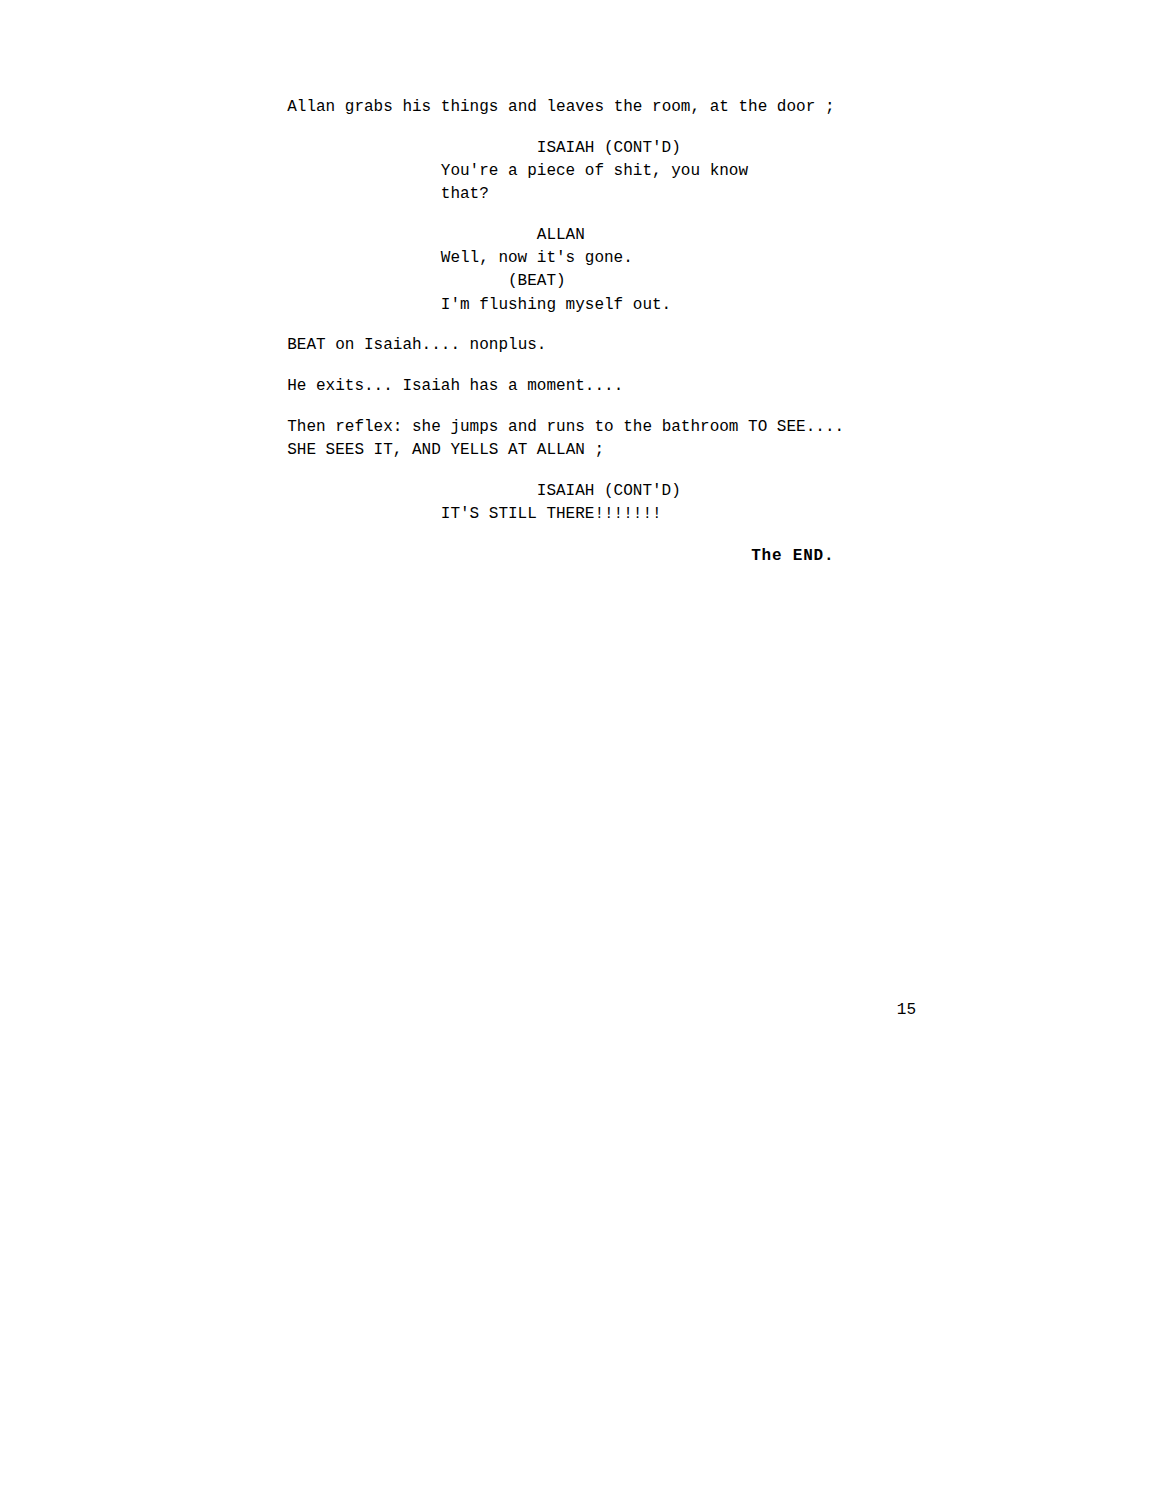Allan grabs his things and leaves the room, at the door ;
Isaiah (CONT'D)
You're a piece of shit, you know that?
Allan
Well, now it's gone.
(BEAT)
I'm flushing myself out.
BEAT on Isaiah.... nonplus.
He exits... Isaiah has a moment....
Then reflex: she jumps and runs to the bathroom TO SEE.... SHE SEES IT, AND YELLS AT ALLAN ;
Isaiah (CONT'D)
IT'S STILL THERE!!!!!!!
The END.
15